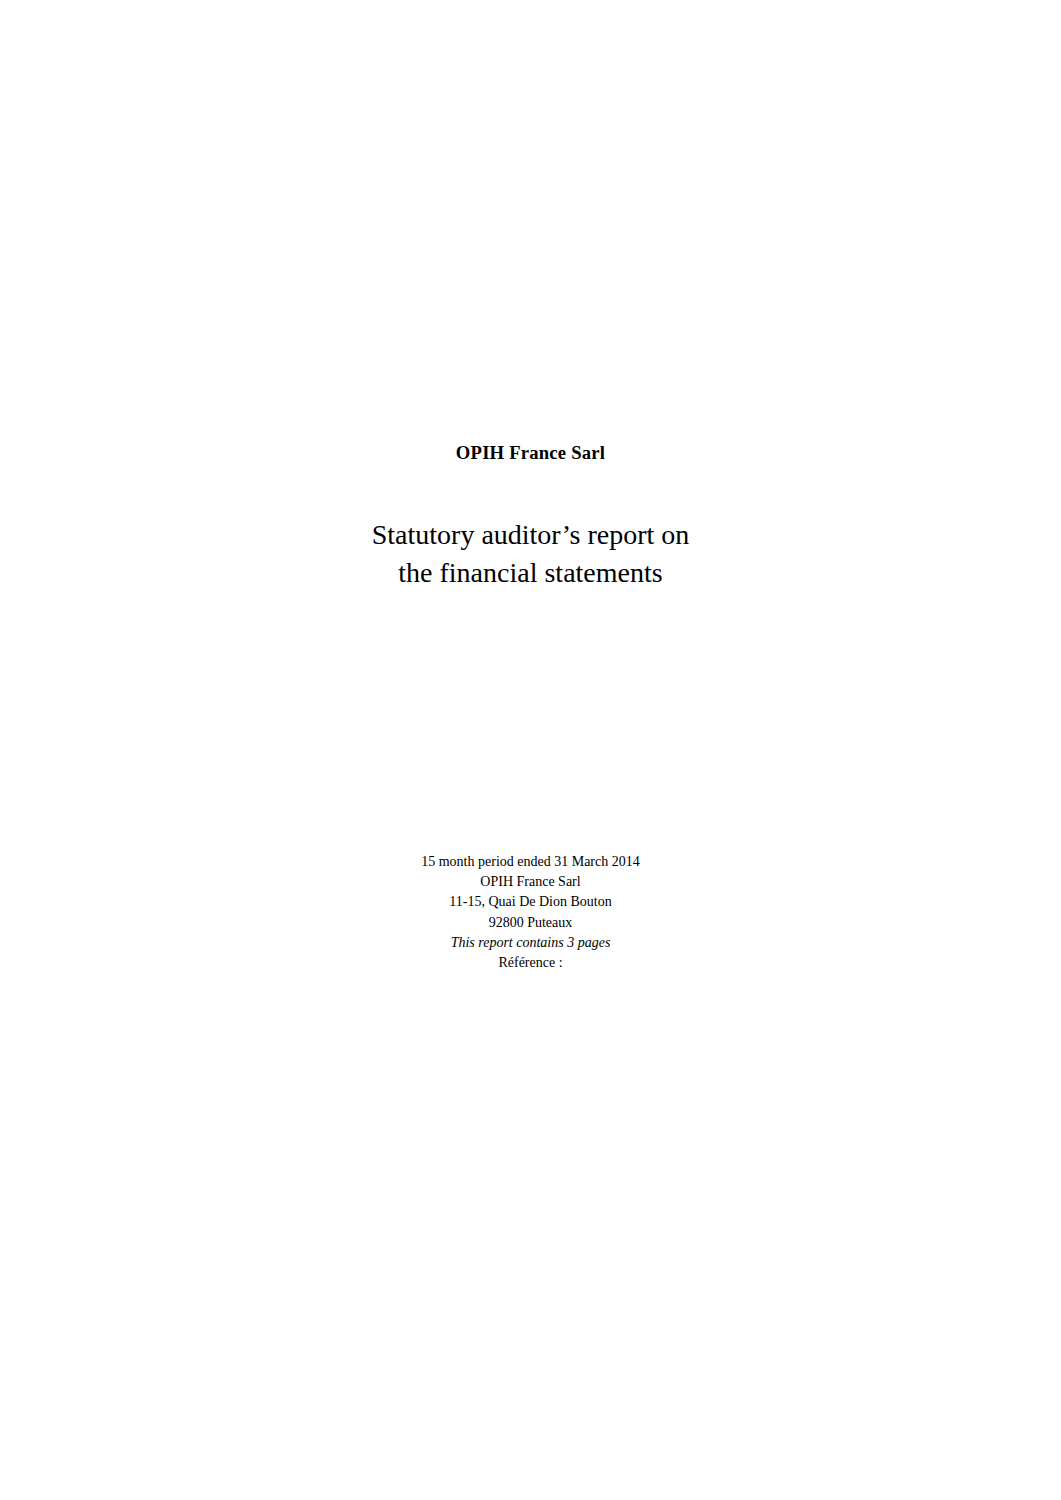OPIH France Sarl
Statutory auditor’s report on
the financial statements
15 month period ended 31 March 2014
OPIH France Sarl
11-15, Quai De Dion Bouton
92800 Puteaux
This report contains 3 pages
Référence :